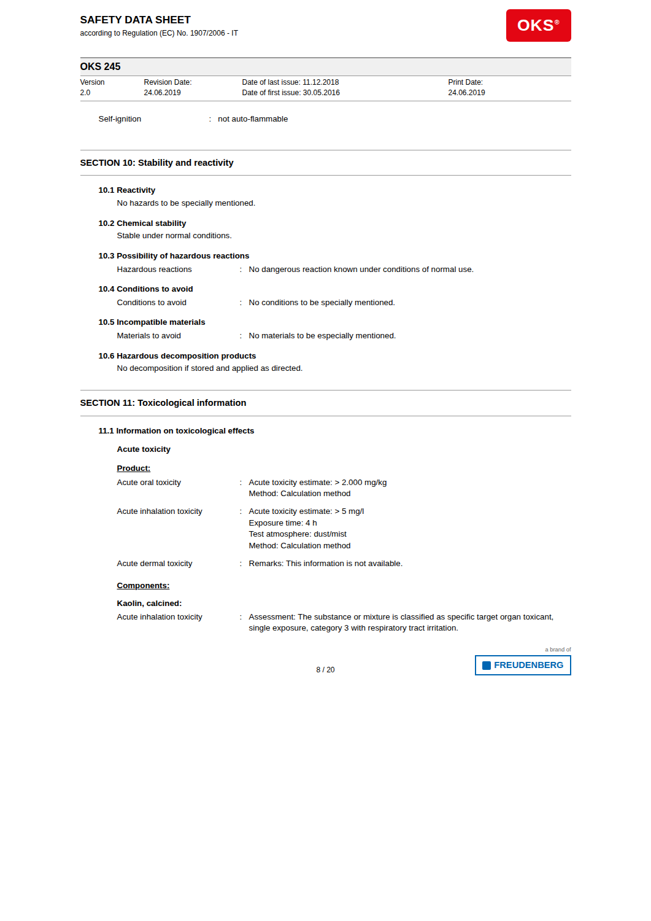SAFETY DATA SHEET
according to Regulation (EC) No. 1907/2006 - IT
OKS®
OKS 245
| Version 2.0 | Revision Date: 24.06.2019 | Date of last issue: 11.12.2018 Date of first issue: 30.05.2016 | Print Date: 24.06.2019 |
Self-ignition: not auto-flammable
SECTION 10: Stability and reactivity
10.1 Reactivity
No hazards to be specially mentioned.
10.2 Chemical stability
Stable under normal conditions.
10.3 Possibility of hazardous reactions
Hazardous reactions
:
No dangerous reaction known under conditions of normal use.
10.4 Conditions to avoid
Conditions to avoid
:
No conditions to be specially mentioned.
10.5 Incompatible materials
Materials to avoid
:
No materials to be especially mentioned.
10.6 Hazardous decomposition products
No decomposition if stored and applied as directed.
SECTION 11: Toxicological information
11.1 Information on toxicological effects
Acute toxicity
Product:
Acute oral toxicity
:
Acute toxicity estimate: > 2.000 mg/kg
Method: Calculation method
Acute inhalation toxicity
:
Acute toxicity estimate: > 5 mg/l
Exposure time: 4 h
Test atmosphere: dust/mist
Method: Calculation method
Acute dermal toxicity
:
Remarks: This information is not available.
Components:
Kaolin, calcined:
Acute inhalation toxicity
:
Assessment: The substance or mixture is classified as specific target organ toxicant, single exposure, category 3 with respiratory tract irritation.
8 / 20
a brand of
FREUDENBERG